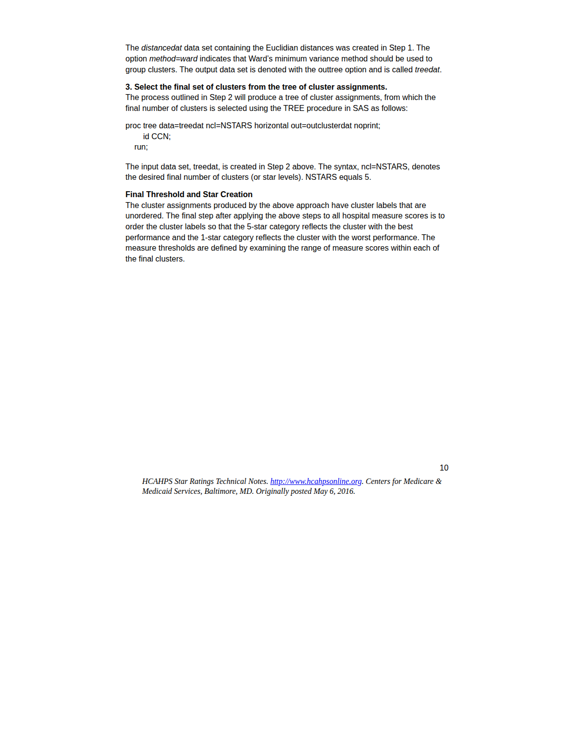The distancedat data set containing the Euclidian distances was created in Step 1. The option method=ward indicates that Ward’s minimum variance method should be used to group clusters. The output data set is denoted with the outtree option and is called treedat.
3. Select the final set of clusters from the tree of cluster assignments.
The process outlined in Step 2 will produce a tree of cluster assignments, from which the final number of clusters is selected using the TREE procedure in SAS as follows:
proc tree data=treedat ncl=NSTARS horizontal out=outclusterdat noprint; id CCN; run;
The input data set, treedat, is created in Step 2 above. The syntax, ncl=NSTARS, denotes the desired final number of clusters (or star levels). NSTARS equals 5.
Final Threshold and Star Creation
The cluster assignments produced by the above approach have cluster labels that are unordered. The final step after applying the above steps to all hospital measure scores is to order the cluster labels so that the 5-star category reflects the cluster with the best performance and the 1-star category reflects the cluster with the worst performance. The measure thresholds are defined by examining the range of measure scores within each of the final clusters.
10
HCAHPS Star Ratings Technical Notes. http://www.hcahpsonline.org. Centers for Medicare & Medicaid Services, Baltimore, MD. Originally posted May 6, 2016.